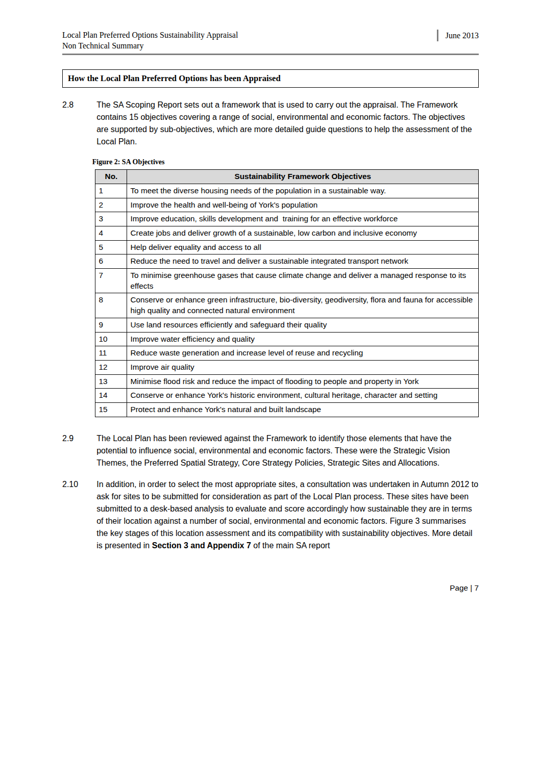Local Plan Preferred Options Sustainability Appraisal
Non Technical Summary
June 2013
How the Local Plan Preferred Options has been Appraised
2.8
The SA Scoping Report sets out a framework that is used to carry out the appraisal. The Framework contains 15 objectives covering a range of social, environmental and economic factors. The objectives are supported by sub-objectives, which are more detailed guide questions to help the assessment of the Local Plan.
Figure 2: SA Objectives
| No. | Sustainability Framework Objectives |
| --- | --- |
| 1 | To meet the diverse housing needs of the population in a sustainable way. |
| 2 | Improve the health and well-being of York's population |
| 3 | Improve education, skills development and training for an effective workforce |
| 4 | Create jobs and deliver growth of a sustainable, low carbon and inclusive economy |
| 5 | Help deliver equality and access to all |
| 6 | Reduce the need to travel and deliver a sustainable integrated transport network |
| 7 | To minimise greenhouse gases that cause climate change and deliver a managed response to its effects |
| 8 | Conserve or enhance green infrastructure, bio-diversity, geodiversity, flora and fauna for accessible high quality and connected natural environment |
| 9 | Use land resources efficiently and safeguard their quality |
| 10 | Improve water efficiency and quality |
| 11 | Reduce waste generation and increase level of reuse and recycling |
| 12 | Improve air quality |
| 13 | Minimise flood risk and reduce the impact of flooding to people and property in York |
| 14 | Conserve or enhance York's historic environment, cultural heritage, character and setting |
| 15 | Protect and enhance York's natural and built landscape |
2.9
The Local Plan has been reviewed against the Framework to identify those elements that have the potential to influence social, environmental and economic factors. These were the Strategic Vision Themes, the Preferred Spatial Strategy, Core Strategy Policies, Strategic Sites and Allocations.
2.10
In addition, in order to select the most appropriate sites, a consultation was undertaken in Autumn 2012 to ask for sites to be submitted for consideration as part of the Local Plan process. These sites have been submitted to a desk-based analysis to evaluate and score accordingly how sustainable they are in terms of their location against a number of social, environmental and economic factors. Figure 3 summarises the key stages of this location assessment and its compatibility with sustainability objectives. More detail is presented in Section 3 and Appendix 7 of the main SA report
Page | 7